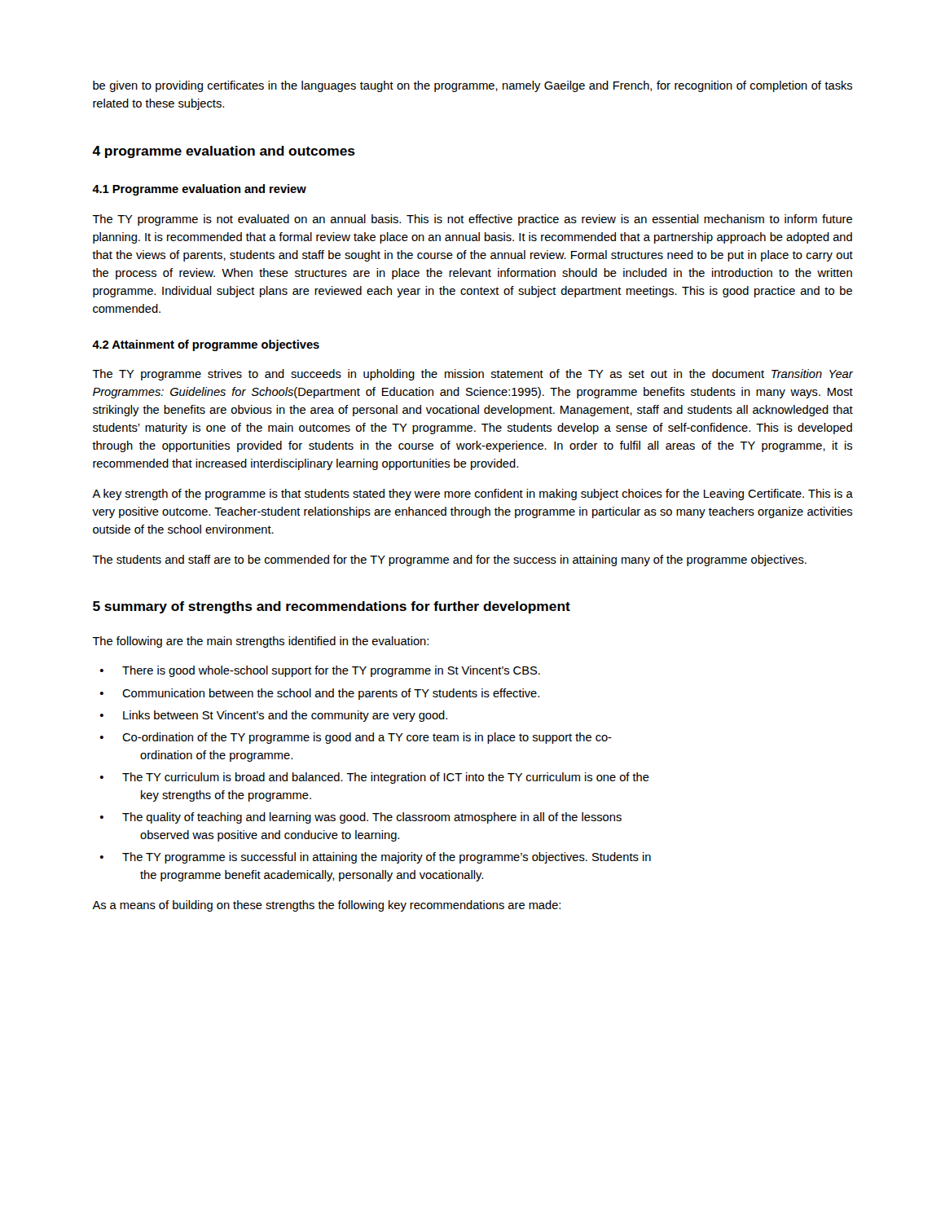be given to providing certificates in the languages taught on the programme, namely Gaeilge and French, for recognition of completion of tasks related to these subjects.
4 programme evaluation and outcomes
4.1 Programme evaluation and review
The TY programme is not evaluated on an annual basis. This is not effective practice as review is an essential mechanism to inform future planning. It is recommended that a formal review take place on an annual basis. It is recommended that a partnership approach be adopted and that the views of parents, students and staff be sought in the course of the annual review. Formal structures need to be put in place to carry out the process of review. When these structures are in place the relevant information should be included in the introduction to the written programme. Individual subject plans are reviewed each year in the context of subject department meetings. This is good practice and to be commended.
4.2 Attainment of programme objectives
The TY programme strives to and succeeds in upholding the mission statement of the TY as set out in the document Transition Year Programmes: Guidelines for Schools(Department of Education and Science:1995). The programme benefits students in many ways. Most strikingly the benefits are obvious in the area of personal and vocational development. Management, staff and students all acknowledged that students’ maturity is one of the main outcomes of the TY programme. The students develop a sense of self-confidence. This is developed through the opportunities provided for students in the course of work-experience. In order to fulfil all areas of the TY programme, it is recommended that increased interdisciplinary learning opportunities be provided.
A key strength of the programme is that students stated they were more confident in making subject choices for the Leaving Certificate. This is a very positive outcome. Teacher-student relationships are enhanced through the programme in particular as so many teachers organize activities outside of the school environment.
The students and staff are to be commended for the TY programme and for the success in attaining many of the programme objectives.
5 summary of strengths and recommendations for further development
The following are the main strengths identified in the evaluation:
There is good whole-school support for the TY programme in St Vincent’s CBS.
Communication between the school and the parents of TY students is effective.
Links between St Vincent’s and the community are very good.
Co-ordination of the TY programme is good and a TY core team is in place to support the co-ordination of the programme.
The TY curriculum is broad and balanced. The integration of ICT into the TY curriculum is one of the key strengths of the programme.
The quality of teaching and learning was good. The classroom atmosphere in all of the lessons observed was positive and conducive to learning.
The TY programme is successful in attaining the majority of the programme’s objectives. Students in the programme benefit academically, personally and vocationally.
As a means of building on these strengths the following key recommendations are made: